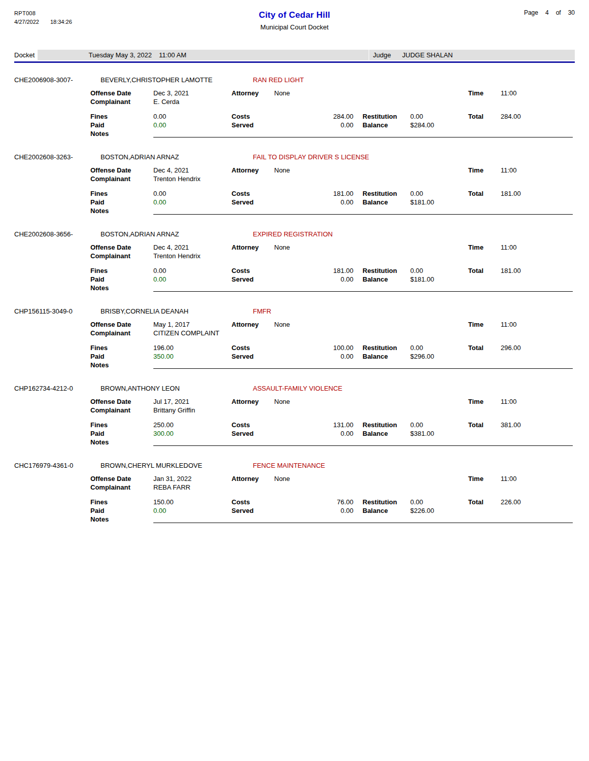RPT008
4/27/202218:34:26
City of Cedar Hill
Municipal Court Docket
Page4 of 30
Docket
Tuesday May 3, 2022 11:00 AM
Judge
JUDGE SHALAN
CHE2006908-3007-BEVERLY,CHRISTOPHER LAMOTTE RAN RED LIGHT
| Offense Date | Dec 3, 2021 | Attorney | None | | | Time | 11:00 |
| Complainant | E. Cerda | |
| Fines | 0.00 | Costs | 284.00 | Restitution | 0.00 | Total | 284.00 |
| Paid | 0.00 | Served | 0.00 | Balance | $284.00 | |
| Notes | |
CHE2002608-3263-BOSTON,ADRIAN ARNAZ FAIL TO DISPLAY DRIVER S LICENSE
| Offense Date | Dec 4, 2021 | Attorney | None | | | Time | 11:00 |
| Complainant | Trenton Hendrix | |
| Fines | 0.00 | Costs | 181.00 | Restitution | 0.00 | Total | 181.00 |
| Paid | 0.00 | Served | 0.00 | Balance | $181.00 | |
| Notes | |
CHE2002608-3656-BOSTON,ADRIAN ARNAZ EXPIRED REGISTRATION
| Offense Date | Dec 4, 2021 | Attorney | None | | | Time | 11:00 |
| Complainant | Trenton Hendrix | |
| Fines | 0.00 | Costs | 181.00 | Restitution | 0.00 | Total | 181.00 |
| Paid | 0.00 | Served | 0.00 | Balance | $181.00 | |
| Notes | |
CHP156115-3049-0 BRISBY,CORNELIA DEANAH FMFR
| Offense Date | May 1, 2017 | Attorney | None | | | Time | 11:00 |
| Complainant | CITIZEN COMPLAINT | |
| Fines | 196.00 | Costs | 100.00 | Restitution | 0.00 | Total | 296.00 |
| Paid | 350.00 | Served | 0.00 | Balance | $296.00 | |
| Notes | |
CHP162734-4212-0 BROWN,ANTHONY LEON ASSAULT-FAMILY VIOLENCE
| Offense Date | Jul 17, 2021 | Attorney | None | | | Time | 11:00 |
| Complainant | Brittany Griffin | |
| Fines | 250.00 | Costs | 131.00 | Restitution | 0.00 | Total | 381.00 |
| Paid | 300.00 | Served | 0.00 | Balance | $381.00 | |
| Notes | |
CHC176979-4361-0 BROWN,CHERYL MURKLEDOVE FENCE MAINTENANCE
| Offense Date | Jan 31, 2022 | Attorney | None | | | Time | 11:00 |
| Complainant | REBA FARR | |
| Fines | 150.00 | Costs | 76.00 | Restitution | 0.00 | Total | 226.00 |
| Paid | 0.00 | Served | 0.00 | Balance | $226.00 | |
| Notes | |